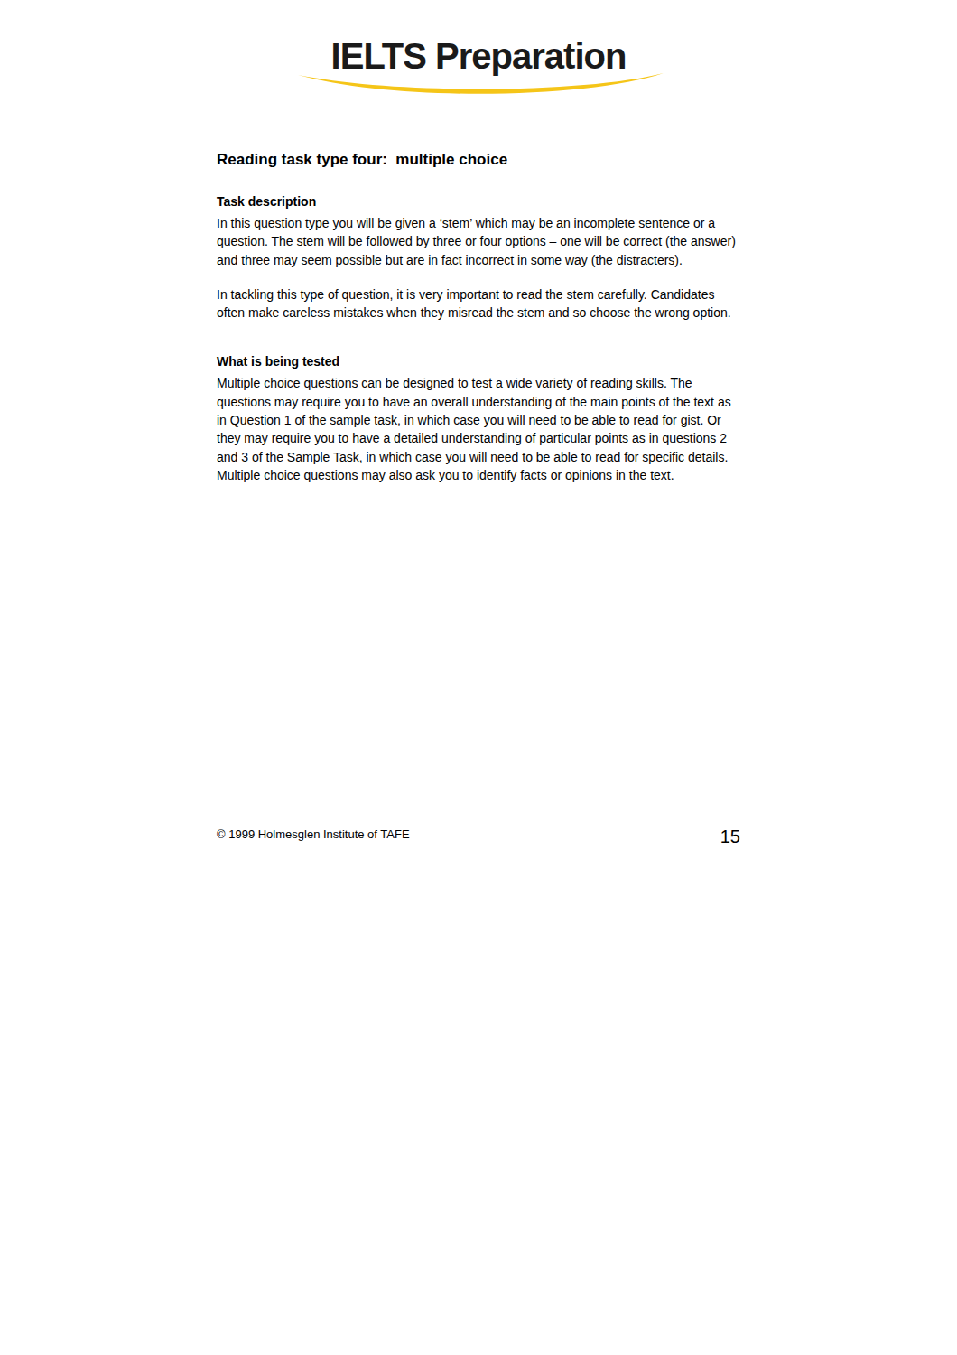IELTS Preparation
Reading task type four: multiple choice
Task description
In this question type you will be given a ‘stem’ which may be an incomplete sentence or a question. The stem will be followed by three or four options – one will be correct (the answer) and three may seem possible but are in fact incorrect in some way (the distracters).
In tackling this type of question, it is very important to read the stem carefully. Candidates often make careless mistakes when they misread the stem and so choose the wrong option.
What is being tested
Multiple choice questions can be designed to test a wide variety of reading skills. The questions may require you to have an overall understanding of the main points of the text as in Question 1 of the sample task, in which case you will need to be able to read for gist. Or they may require you to have a detailed understanding of particular points as in questions 2 and 3 of the Sample Task, in which case you will need to be able to read for specific details. Multiple choice questions may also ask you to identify facts or opinions in the text.
© 1999 Holmesglen Institute of TAFE 15